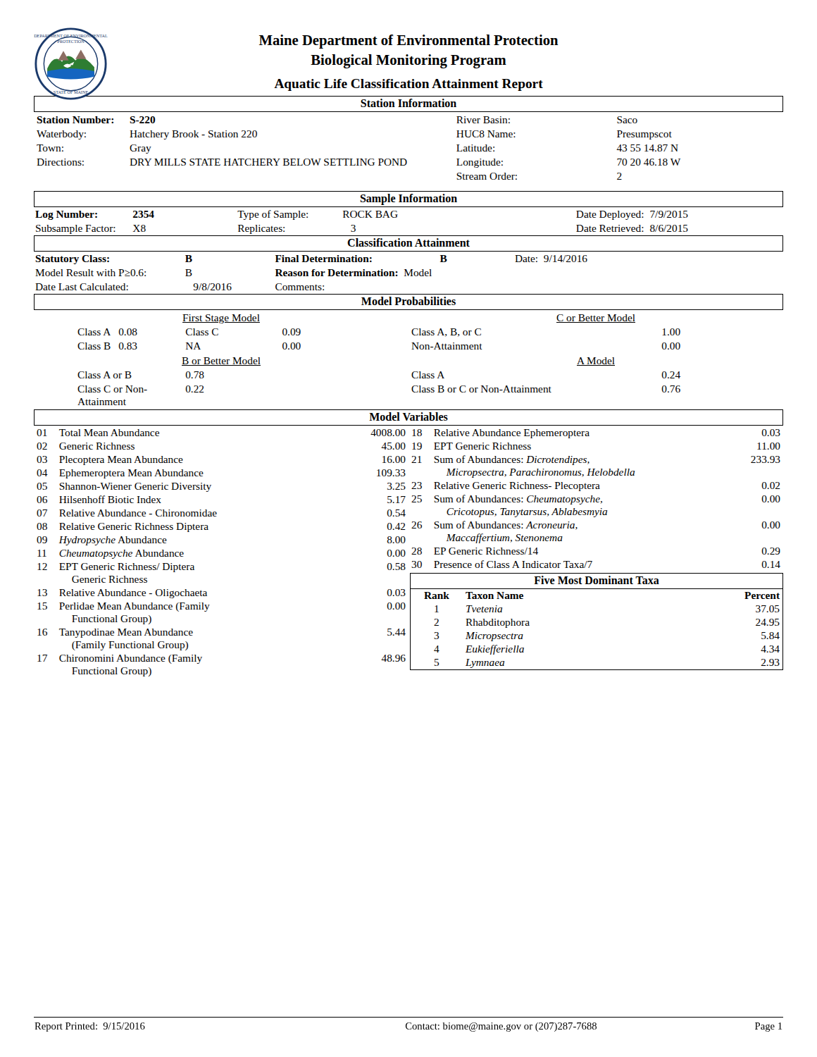DEPARTMENT OF ENVIRONMENTAL STATE OF MAINE PROTECTION
Maine Department of Environmental Protection
Biological Monitoring Program
Aquatic Life Classification Attainment Report
| Station Information |
| / Station Number: / S-220 / / Waterbody: / Hatchery Brook - Station 220 / / Town: / Gray / / Directions: / DRY MILLS STATE HATCHERY BELOW SETTLING POND / | / River Basin: / Saco / / HUC8 Name: / Presumpscot / / Latitude: / 43 55 14.87 N / / Longitude: / 70 20 46.18 W / / Stream Order: / 2 / |
| Sample Information |
| Log Number: | 2354 | Type of Sample: | ROCK BAG | Date Deployed: | 7/9/2015 |
| Subsample Factor: | X8 | Replicates: | 3 | Date Retrieved: | 8/6/2015 |
| Classification Attainment |
| Statutory Class: | B | Final Determination: | B | Date: 9/14/2016 |
| Model Result with P≥0.6: | B | Reason for Determination: Model |
| Date Last Calculated: | 9/8/2016 | Comments: |
| Model Probabilities |
| / First Stage Model / / Class A / 0.08 / Class C / 0.09 / / Class B / 0.83 / NA / 0.00 / / B or Better Model / / Class A or B / 0.78 / / Class C or Non-Attainment / 0.22 / | / C or Better Model / / Class A, B, or C / 1.00 / / Non-Attainment / 0.00 / / A Model / / Class A / 0.24 / / Class B or C or Non-Attainment / 0.76 / |
| Model Variables |
| / 01 / Total Mean Abundance / 4008.00 / / 02 / Generic Richness / 45.00 / / 03 / Plecoptera Mean Abundance / 16.00 / / 04 / Ephemeroptera Mean Abundance / 109.33 / / 05 / Shannon-Wiener Generic Diversity / 3.25 / / 06 / Hilsenhoff Biotic Index / 5.17 / / 07 / Relative Abundance - Chironomidae / 0.54 / / 08 / Relative Generic Richness Diptera / 0.42 / / 09 / Hydropsyche Abundance / 8.00 / / 11 / Cheumatopsyche Abundance / 0.00 / / 12 / EPT Generic Richness/ Diptera Generic Richness / 0.58 / / 13 / Relative Abundance - Oligochaeta / 0.03 / / 15 / Perlidae Mean Abundance (Family Functional Group) / 0.00 / / 16 / Tanypodinae Mean Abundance (Family Functional Group) / 5.44 / / 17 / Chironomini Abundance (Family Functional Group) / 48.96 / | / 18 / Relative Abundance Ephemeroptera / 0.03 / / 19 / EPT Generic Richness / 11.00 / / 21 / Sum of Abundances: Dicrotendipes, Micropsectra, Parachironomus, Helobdella / 233.93 / / 23 / Relative Generic Richness- Plecoptera / 0.02 / / 25 / Sum of Abundances: Cheumatopsyche, Cricotopus, Tanytarsus, Ablabesmyia / 0.00 / / 26 / Sum of Abundances: Acroneuria, Maccaffertium, Stenonema / 0.00 / / 28 / EP Generic Richness/14 / 0.29 / / 30 / Presence of Class A Indicator Taxa/7 / 0.14 / Five Most Dominant Taxa / Rank / Taxon Name / Percent / / --- / --- / --- / / 1 / Tvetenia / 37.05 / / 2 / Rhabditophora / 24.95 / / 3 / Micropsectra / 5.84 / / 4 / Eukiefferiella / 4.34 / / 5 / Lymnaea / 2.93 / |
| Report Printed: 9/15/2016 | Contact: biome@maine.gov or (207)287-7688 | Page 1 |